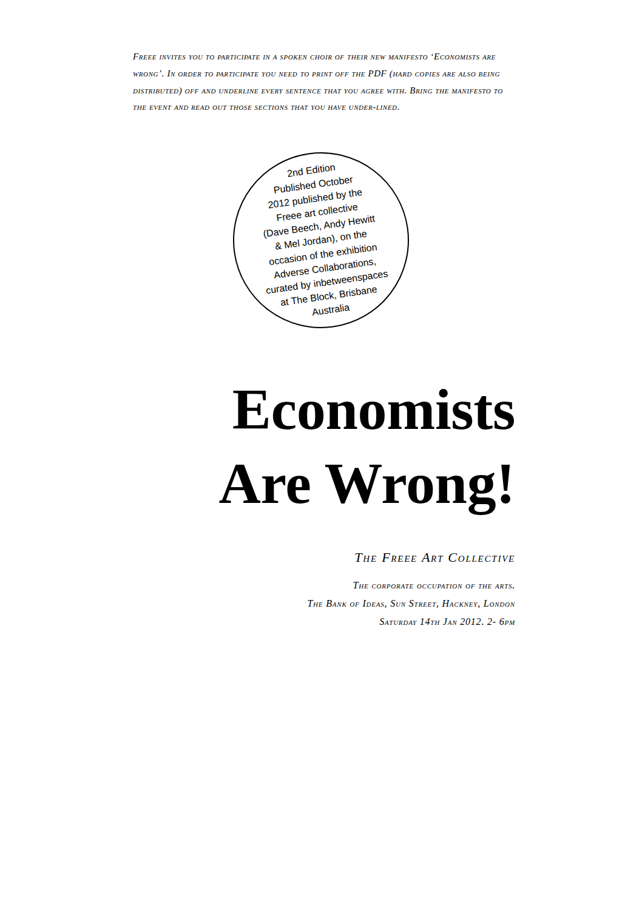Freee invites you to participate in a spoken choir of their new manifesto ‘Economists are wrong’. In order to participate you need to print off the PDF (hard copies are also being distributed) off and underline every sentence that you agree with. Bring the manifesto to the event and read out those sections that you have under-lined.
2nd Edition
Published October
2012 published by the
Freee art collective
(Dave Beech, Andy Hewitt
& Mel Jordan), on the
occasion of the exhibition
Adverse Collaborations,
curated by inbetweenspaces
at The Block, Brisbane
Australia
Economists Are Wrong!
The Freee Art Collective
The corporate occupation of the arts.
The Bank of Ideas, Sun Street, Hackney, London
Saturday 14th Jan 2012. 2- 6pm